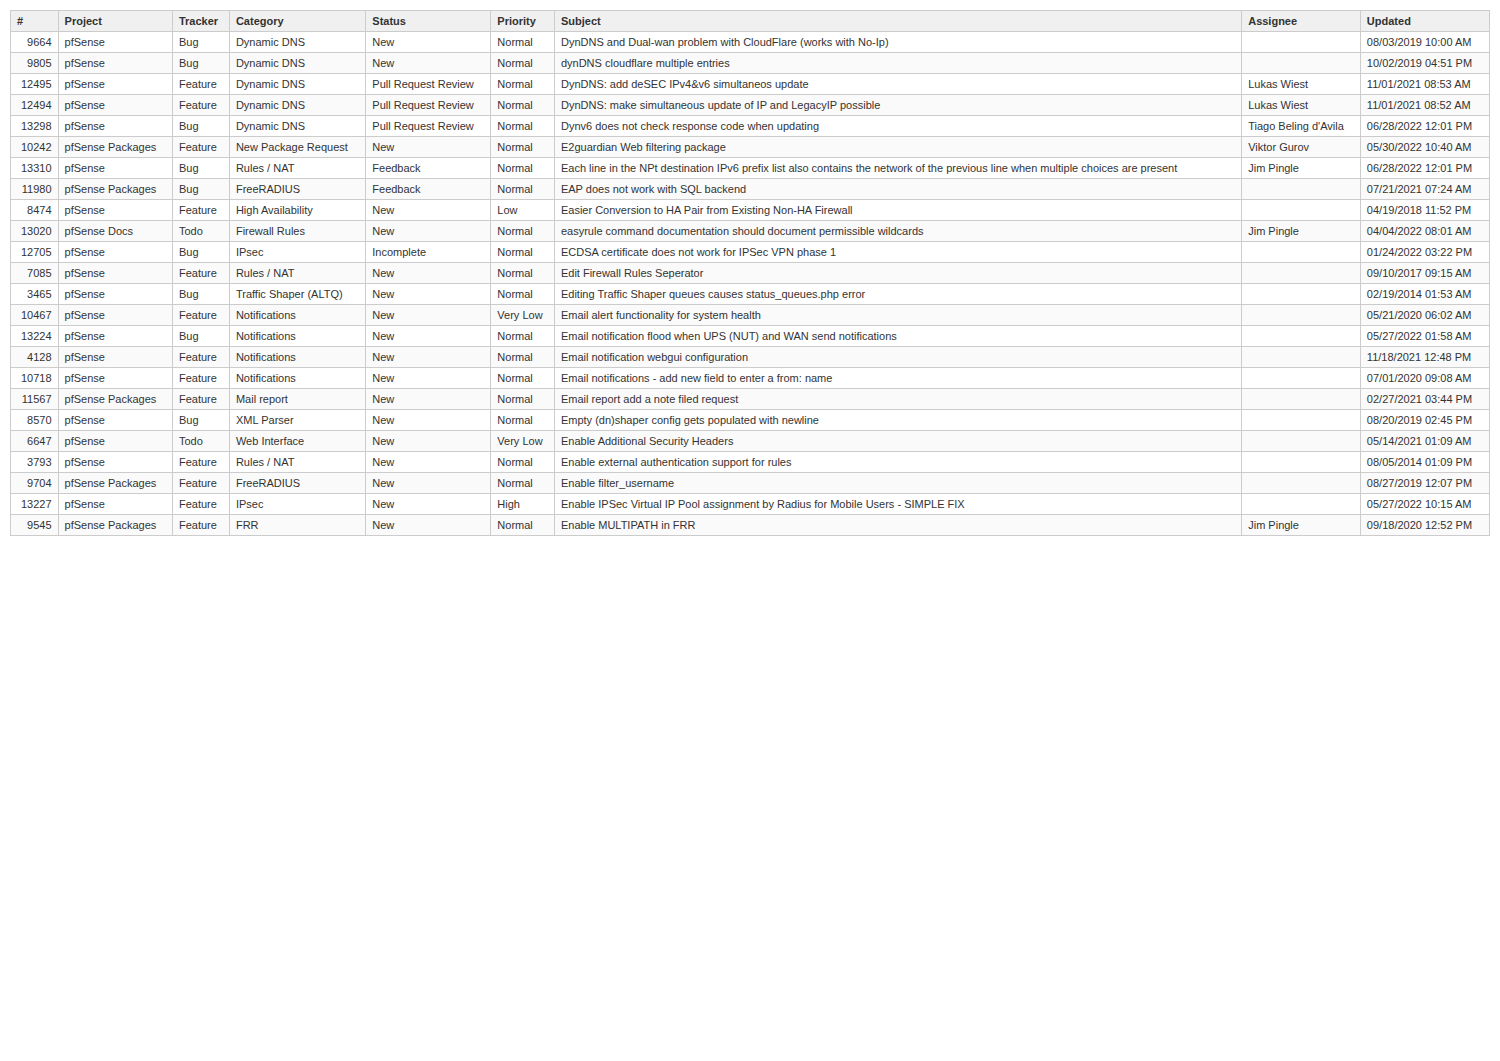| # | Project | Tracker | Category | Status | Priority | Subject | Assignee | Updated |
| --- | --- | --- | --- | --- | --- | --- | --- | --- |
| 9664 | pfSense | Bug | Dynamic DNS | New | Normal | DynDNS and Dual-wan problem with CloudFlare (works with No-Ip) | | 08/03/2019 10:00 AM |
| 9805 | pfSense | Bug | Dynamic DNS | New | Normal | dynDNS cloudflare multiple entries | | 10/02/2019 04:51 PM |
| 12495 | pfSense | Feature | Dynamic DNS | Pull Request Review | Normal | DynDNS: add deSEC IPv4&v6 simultaneos update | Lukas Wiest | 11/01/2021 08:53 AM |
| 12494 | pfSense | Feature | Dynamic DNS | Pull Request Review | Normal | DynDNS: make simultaneous update of IP and LegacyIP possible | Lukas Wiest | 11/01/2021 08:52 AM |
| 13298 | pfSense | Bug | Dynamic DNS | Pull Request Review | Normal | Dynv6 does not check response code when updating | Tiago Beling d'Avila | 06/28/2022 12:01 PM |
| 10242 | pfSense Packages | Feature | New Package Request | New | Normal | E2guardian Web filtering package | Viktor Gurov | 05/30/2022 10:40 AM |
| 13310 | pfSense | Bug | Rules / NAT | Feedback | Normal | Each line in the NPt destination IPv6 prefix list also contains the network of the previous line when multiple choices are present | Jim Pingle | 06/28/2022 12:01 PM |
| 11980 | pfSense Packages | Bug | FreeRADIUS | Feedback | Normal | EAP does not work with SQL backend | | 07/21/2021 07:24 AM |
| 8474 | pfSense | Feature | High Availability | New | Low | Easier Conversion to HA Pair from Existing Non-HA Firewall | | 04/19/2018 11:52 PM |
| 13020 | pfSense Docs | Todo | Firewall Rules | New | Normal | easyrule command documentation should document permissible wildcards | Jim Pingle | 04/04/2022 08:01 AM |
| 12705 | pfSense | Bug | IPsec | Incomplete | Normal | ECDSA certificate does not work for IPSec VPN phase 1 | | 01/24/2022 03:22 PM |
| 7085 | pfSense | Feature | Rules / NAT | New | Normal | Edit Firewall Rules Seperator | | 09/10/2017 09:15 AM |
| 3465 | pfSense | Bug | Traffic Shaper (ALTQ) | New | Normal | Editing Traffic Shaper queues causes status_queues.php error | | 02/19/2014 01:53 AM |
| 10467 | pfSense | Feature | Notifications | New | Very Low | Email alert functionality for system health | | 05/21/2020 06:02 AM |
| 13224 | pfSense | Bug | Notifications | New | Normal | Email notification flood when UPS (NUT) and WAN send notifications | | 05/27/2022 01:58 AM |
| 4128 | pfSense | Feature | Notifications | New | Normal | Email notification webgui configuration | | 11/18/2021 12:48 PM |
| 10718 | pfSense | Feature | Notifications | New | Normal | Email notifications - add new field to enter a from: name | | 07/01/2020 09:08 AM |
| 11567 | pfSense Packages | Feature | Mail report | New | Normal | Email report add a note filed request | | 02/27/2021 03:44 PM |
| 8570 | pfSense | Bug | XML Parser | New | Normal | Empty (dn)shaper config gets populated with newline | | 08/20/2019 02:45 PM |
| 6647 | pfSense | Todo | Web Interface | New | Very Low | Enable Additional Security Headers | | 05/14/2021 01:09 AM |
| 3793 | pfSense | Feature | Rules / NAT | New | Normal | Enable external authentication support for rules | | 08/05/2014 01:09 PM |
| 9704 | pfSense Packages | Feature | FreeRADIUS | New | Normal | Enable filter_username | | 08/27/2019 12:07 PM |
| 13227 | pfSense | Feature | IPsec | New | High | Enable IPSec Virtual IP Pool assignment by Radius for Mobile Users - SIMPLE FIX | | 05/27/2022 10:15 AM |
| 9545 | pfSense Packages | Feature | FRR | New | Normal | Enable MULTIPATH in FRR | Jim Pingle | 09/18/2020 12:52 PM |